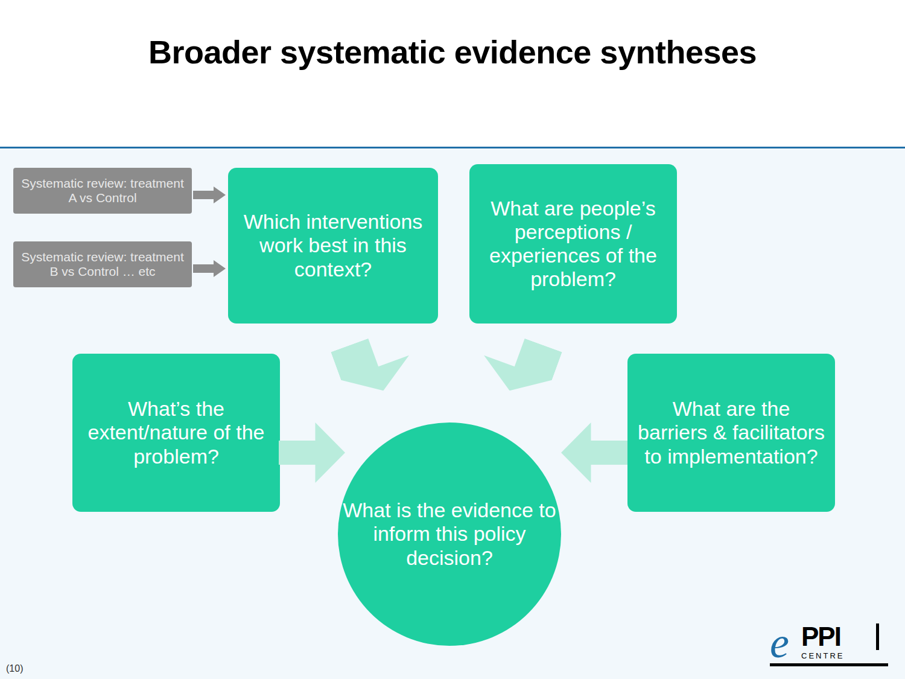Broader systematic evidence syntheses
Systematic review: treatment A vs Control
Systematic review: treatment B vs Control … etc
Which interventions work best in this context?
What are people’s perceptions / experiences of the problem?
What’s the extent/nature of the problem?
What are the barriers & facilitators to implementation?
What is the evidence to inform this policy decision?
(10)
e PPI CENTRE